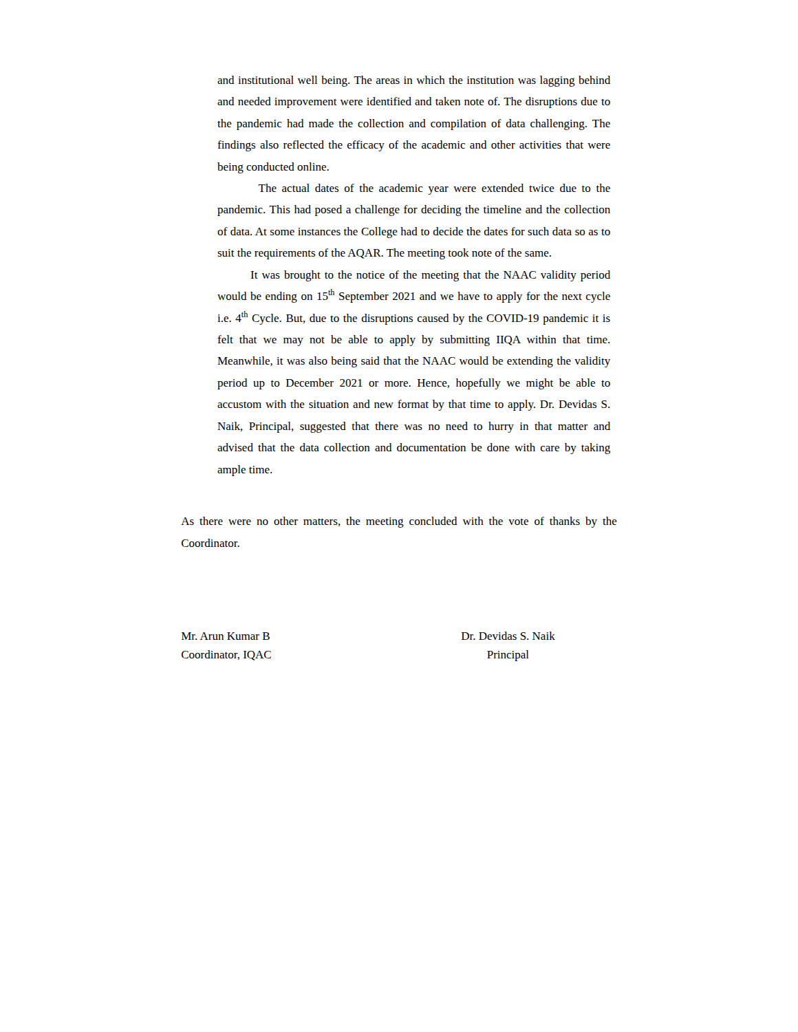and institutional well being. The areas in which the institution was lagging behind and needed improvement were identified and taken note of. The disruptions due to the pandemic had made the collection and compilation of data challenging. The findings also reflected the efficacy of the academic and other activities that were being conducted online.
The actual dates of the academic year were extended twice due to the pandemic. This had posed a challenge for deciding the timeline and the collection of data. At some instances the College had to decide the dates for such data so as to suit the requirements of the AQAR. The meeting took note of the same.
It was brought to the notice of the meeting that the NAAC validity period would be ending on 15th September 2021 and we have to apply for the next cycle i.e. 4th Cycle. But, due to the disruptions caused by the COVID-19 pandemic it is felt that we may not be able to apply by submitting IIQA within that time. Meanwhile, it was also being said that the NAAC would be extending the validity period up to December 2021 or more. Hence, hopefully we might be able to accustom with the situation and new format by that time to apply. Dr. Devidas S. Naik, Principal, suggested that there was no need to hurry in that matter and advised that the data collection and documentation be done with care by taking ample time.
As there were no other matters, the meeting concluded with the vote of thanks by the Coordinator.
| Mr. Arun Kumar B Coordinator, IQAC | Dr. Devidas S. Naik Principal |